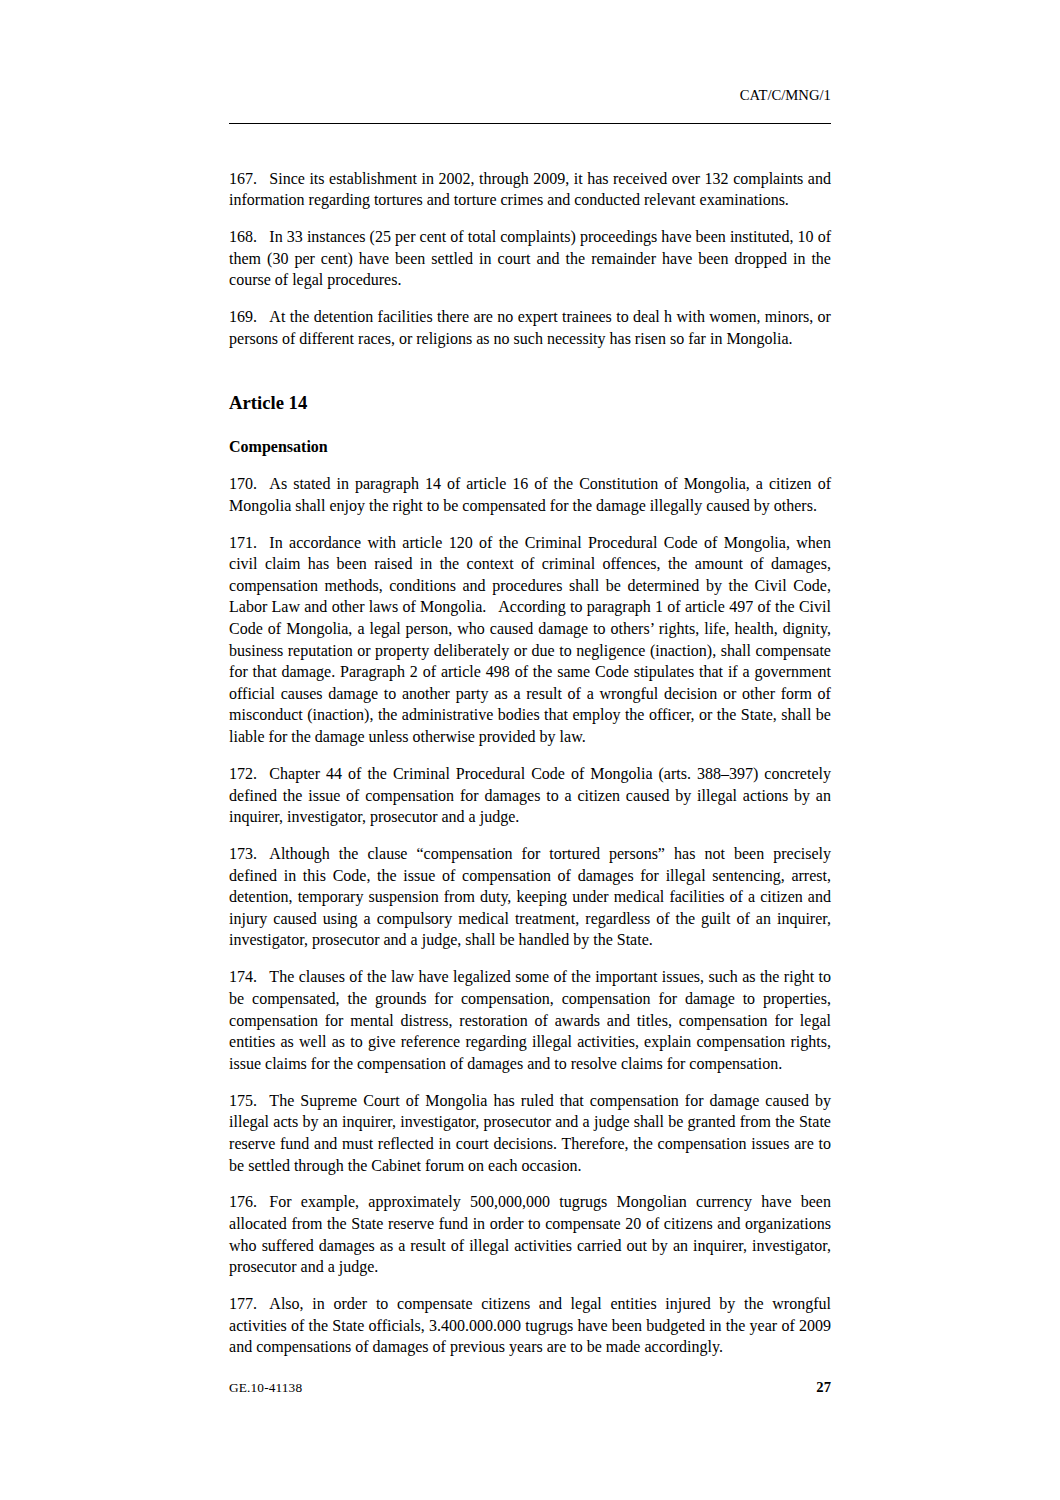CAT/C/MNG/1
167. Since its establishment in 2002, through 2009, it has received over 132 complaints and information regarding tortures and torture crimes and conducted relevant examinations.
168. In 33 instances (25 per cent of total complaints) proceedings have been instituted, 10 of them (30 per cent) have been settled in court and the remainder have been dropped in the course of legal procedures.
169. At the detention facilities there are no expert trainees to deal h with women, minors, or persons of different races, or religions as no such necessity has risen so far in Mongolia.
Article 14
Compensation
170. As stated in paragraph 14 of article 16 of the Constitution of Mongolia, a citizen of Mongolia shall enjoy the right to be compensated for the damage illegally caused by others.
171. In accordance with article 120 of the Criminal Procedural Code of Mongolia, when civil claim has been raised in the context of criminal offences, the amount of damages, compensation methods, conditions and procedures shall be determined by the Civil Code, Labor Law and other laws of Mongolia. According to paragraph 1 of article 497 of the Civil Code of Mongolia, a legal person, who caused damage to others’ rights, life, health, dignity, business reputation or property deliberately or due to negligence (inaction), shall compensate for that damage. Paragraph 2 of article 498 of the same Code stipulates that if a government official causes damage to another party as a result of a wrongful decision or other form of misconduct (inaction), the administrative bodies that employ the officer, or the State, shall be liable for the damage unless otherwise provided by law.
172. Chapter 44 of the Criminal Procedural Code of Mongolia (arts. 388–397) concretely defined the issue of compensation for damages to a citizen caused by illegal actions by an inquirer, investigator, prosecutor and a judge.
173. Although the clause “compensation for tortured persons” has not been precisely defined in this Code, the issue of compensation of damages for illegal sentencing, arrest, detention, temporary suspension from duty, keeping under medical facilities of a citizen and injury caused using a compulsory medical treatment, regardless of the guilt of an inquirer, investigator, prosecutor and a judge, shall be handled by the State.
174. The clauses of the law have legalized some of the important issues, such as the right to be compensated, the grounds for compensation, compensation for damage to properties, compensation for mental distress, restoration of awards and titles, compensation for legal entities as well as to give reference regarding illegal activities, explain compensation rights, issue claims for the compensation of damages and to resolve claims for compensation.
175. The Supreme Court of Mongolia has ruled that compensation for damage caused by illegal acts by an inquirer, investigator, prosecutor and a judge shall be granted from the State reserve fund and must reflected in court decisions. Therefore, the compensation issues are to be settled through the Cabinet forum on each occasion.
176. For example, approximately 500,000,000 tugrugs Mongolian currency have been allocated from the State reserve fund in order to compensate 20 of citizens and organizations who suffered damages as a result of illegal activities carried out by an inquirer, investigator, prosecutor and a judge.
177. Also, in order to compensate citizens and legal entities injured by the wrongful activities of the State officials, 3.400.000.000 tugrugs have been budgeted in the year of 2009 and compensations of damages of previous years are to be made accordingly.
GE.10-41138 27